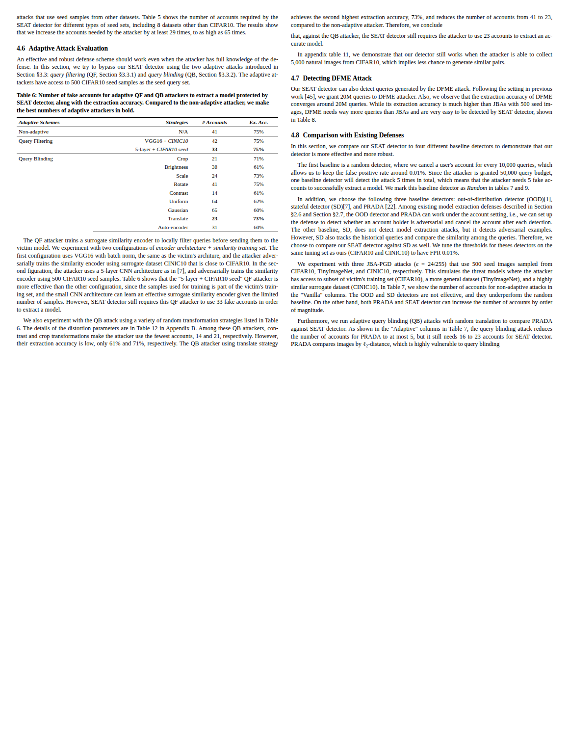attacks that use seed samples from other datasets. Table 5 shows the number of accounts required by the SEAT detector for different types of seed sets, including 8 datasets other than CIFAR10. The results show that we increase the accounts needed by the attacker by at least 29 times, to as high as 65 times.
4.6 Adaptive Attack Evaluation
An effective and robust defense scheme should work even when the attacker has full knowledge of the defense. In this section, we try to bypass our SEAT detector using the two adaptive attacks introduced in Section §3.3: query filtering (QF, Section §3.3.1) and query blinding (QB, Section §3.3.2). The adaptive attackers have access to 500 CIFAR10 seed samples as the seed query set.
Table 6: Number of fake accounts for adaptive QF and QB attackers to extract a model protected by SEAT detector, along with the extraction accuracy. Compared to the non-adaptive attacker, we make the best numbers of adaptive attackers in bold.
| Adaptive Schemes | Strategies | # Accounts | Ex. Acc. |
| --- | --- | --- | --- |
| Non-adaptive | N/A | 41 | 75% |
| Query Filtering | VGG16 + CINIC10 | 42 | 75% |
| 5-layer + CIFAR10 seed | 33 | 75% |
| Query Blinding | Crop | 21 | 71% |
| Brightness | 38 | 61% |
| Scale | 24 | 73% |
| Rotate | 41 | 75% |
| Contrast | 14 | 61% |
| Uniform | 64 | 62% |
| Gaussian | 65 | 60% |
| Translate | 23 | 73% |
| Auto-encoder | 31 | 60% |
The QF attacker trains a surrogate similarity encoder to locally filter queries before sending them to the victim model. We experiment with two configurations of encoder architecture + similarity training set. The first configuration uses VGG16 with batch norm, the same as the victim's architure, and the attacker adversarially trains the similarity encoder using surrogate dataset CINIC10 that is close to CIFAR10. In the second figuration, the attacker uses a 5-layer CNN architecture as in [7], and adversarially trains the similarity encoder using 500 CIFAR10 seed samples. Table 6 shows that the "5-layer + CIFAR10 seed" QF attacker is more effective than the other configuration, since the samples used for training is part of the victim's training set, and the small CNN architecture can learn an effective surrogate similarity encoder given the limited number of samples. However, SEAT detector still requires this QF attacker to use 33 fake accounts in order to extract a model.
We also experiment with the QB attack using a variety of random transformation strategies listed in Table 6. The details of the distortion parameters are in Table 12 in Appendix B. Among these QB attackers, contrast and crop transformations make the attacker use the fewest accounts, 14 and 21, respectively. However, their extraction accuracy is low, only 61% and 71%, respectively. The QB attacker using translate strategy achieves the second highest extraction accuracy, 73%, and reduces the number of accounts from 41 to 23, compared to the non-adaptive attacker. Therefore, we conclude
that, against the QB attacker, the SEAT detector still requires the attacker to use 23 accounts to extract an accurate model.
In appendix table 11, we demonstrate that our detector still works when the attacker is able to collect 5,000 natural images from CIFAR10, which implies less chance to generate similar pairs.
4.7 Detecting DFME Attack
Our SEAT detector can also detect queries generated by the DFME attack. Following the setting in previous work [45], we grant 20M queries to DFME attacker. Also, we observe that the extraction accuracy of DFME converges around 20M queries. While its extraction accuracy is much higher than JBAs with 500 seed images, DFME needs way more queries than JBAs and are very easy to be detected by SEAT detector, shown in Table 8.
4.8 Comparison with Existing Defenses
In this section, we compare our SEAT detector to four different baseline detectors to demonstrate that our detector is more effective and more robust.
The first baseline is a random detector, where we cancel a user's account for every 10,000 queries, which allows us to keep the false positive rate around 0.01%. Since the attacker is granted 50,000 query budget, one baseline detector will detect the attack 5 times in total, which means that the attacker needs 5 fake accounts to successfully extract a model. We mark this baseline detector as Random in tables 7 and 9.
In addition, we choose the following three baseline detectors: out-of-distribution detector (OOD)[1], stateful detector (SD)[7], and PRADA [22]. Among existing model extraction defenses described in Section §2.6 and Section §2.7, the OOD detector and PRADA can work under the account setting, i.e., we can set up the defense to detect whether an account holder is adversarial and cancel the account after each detection. The other baseline, SD, does not detect model extraction attacks, but it detects adversarial examples. However, SD also tracks the historical queries and compare the similarity among the queries. Therefore, we choose to compare our SEAT detector against SD as well. We tune the thresholds for theses detectors on the same tuning set as ours (CIFAR10 and CINIC10) to have FPR 0.01%.
We experiment with three JBA-PGD attacks (ϵ = 24/255) that use 500 seed images sampled from CIFAR10, TinyImageNet, and CINIC10, respectively. This simulates the threat models where the attacker has access to subset of victim's training set (CIFAR10), a more general dataset (TinyImageNet), and a highly similar surrogate dataset (CINIC10). In Table 7, we show the number of accounts for non-adaptive attacks in the "Vanilla" columns. The OOD and SD detectors are not effective, and they underperform the random baseline. On the other hand, both PRADA and SEAT detector can increase the number of accounts by order of magnitude.
Furthermore, we run adaptive query blinding (QB) attacks with random translation to compare PRADA against SEAT detector. As shown in the "Adaptive" columns in Table 7, the query blinding attack reduces the number of accounts for PRADA to at most 5, but it still needs 16 to 23 accounts for SEAT detector. PRADA compares images by ℓ2-distance, which is highly vulnerable to query blinding